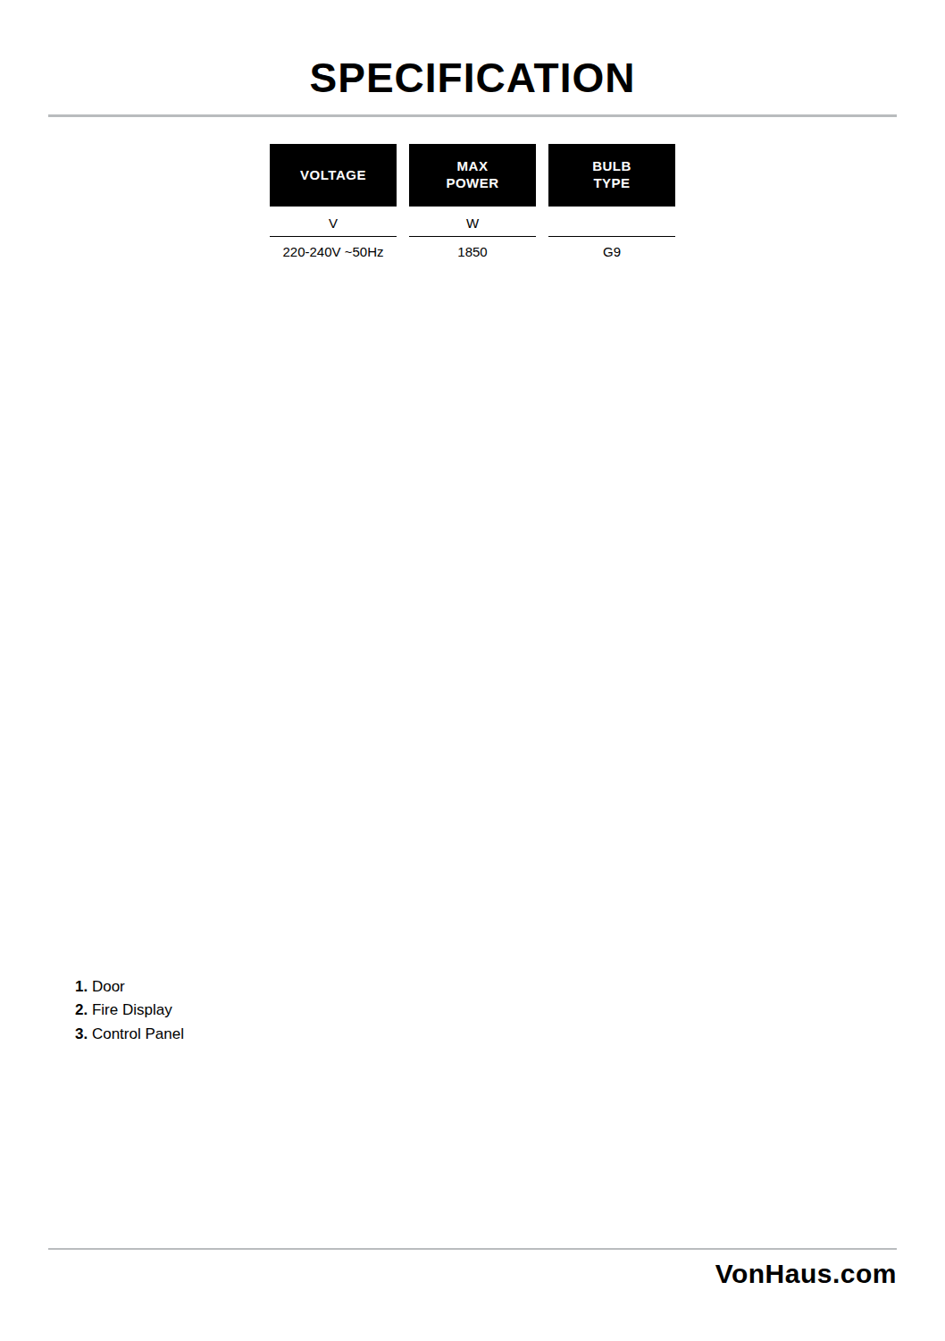SPECIFICATION
| VOLTAGE | MAX POWER | BULB TYPE |
| --- | --- | --- |
| V | W | |
| 220-240V ~50Hz | 1850 | G9 |
1. Door
2. Fire Display
3. Control Panel
VonHaus.com